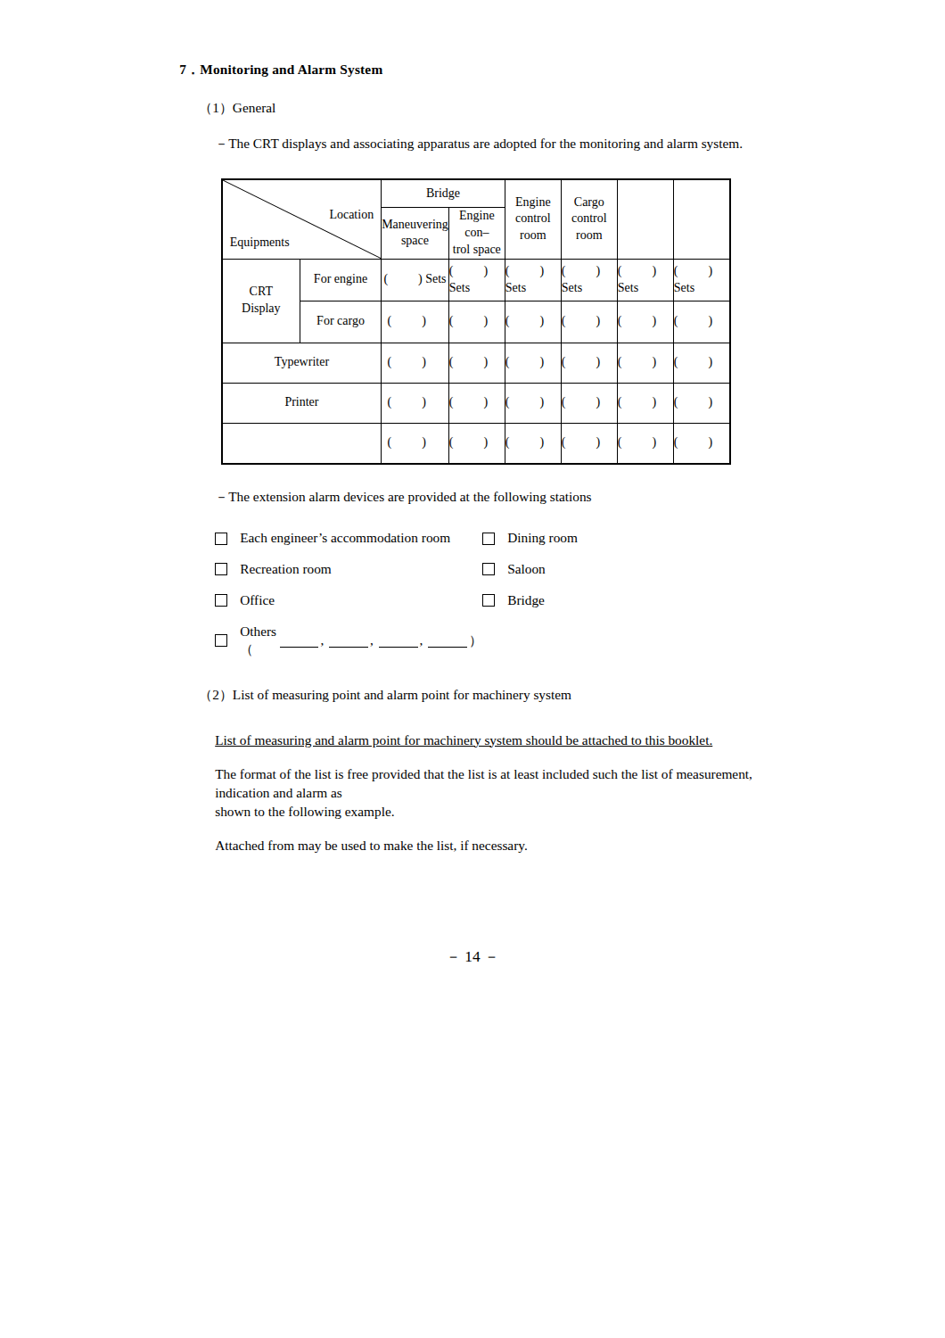7．Monitoring and Alarm System
（1）General
－The CRT displays and associating apparatus are adopted for the monitoring and alarm system.
| Location Equipments | Bridge | Engine control room | Cargo control room | | |
| Maneuvering space | Engine con– trol space |
| CRT Display | For engine | ( ) Sets | ( ) Sets | ( ) Sets | ( ) Sets | ( ) Sets | ( ) Sets |
| For cargo | ( ) | ( ) | ( ) | ( ) | ( ) | ( ) |
| Typewriter | ( ) | ( ) | ( ) | ( ) | ( ) | ( ) |
| Printer | ( ) | ( ) | ( ) | ( ) | ( ) | ( ) |
| | ( ) | ( ) | ( ) | ( ) | ( ) | ( ) |
－The extension alarm devices are provided at the following stations
Each engineer’s accommodation room
Dining room
Recreation room
Saloon
Office
Bridge
Others（ , , , ）
（2）List of measuring point and alarm point for machinery system
List of measuring and alarm point for machinery system should be attached to this booklet.
The format of the list is free provided that the list is at least included such the list of measurement, indication and alarm as
shown to the following example.
Attached from may be used to make the list, if necessary.
－ 14 －